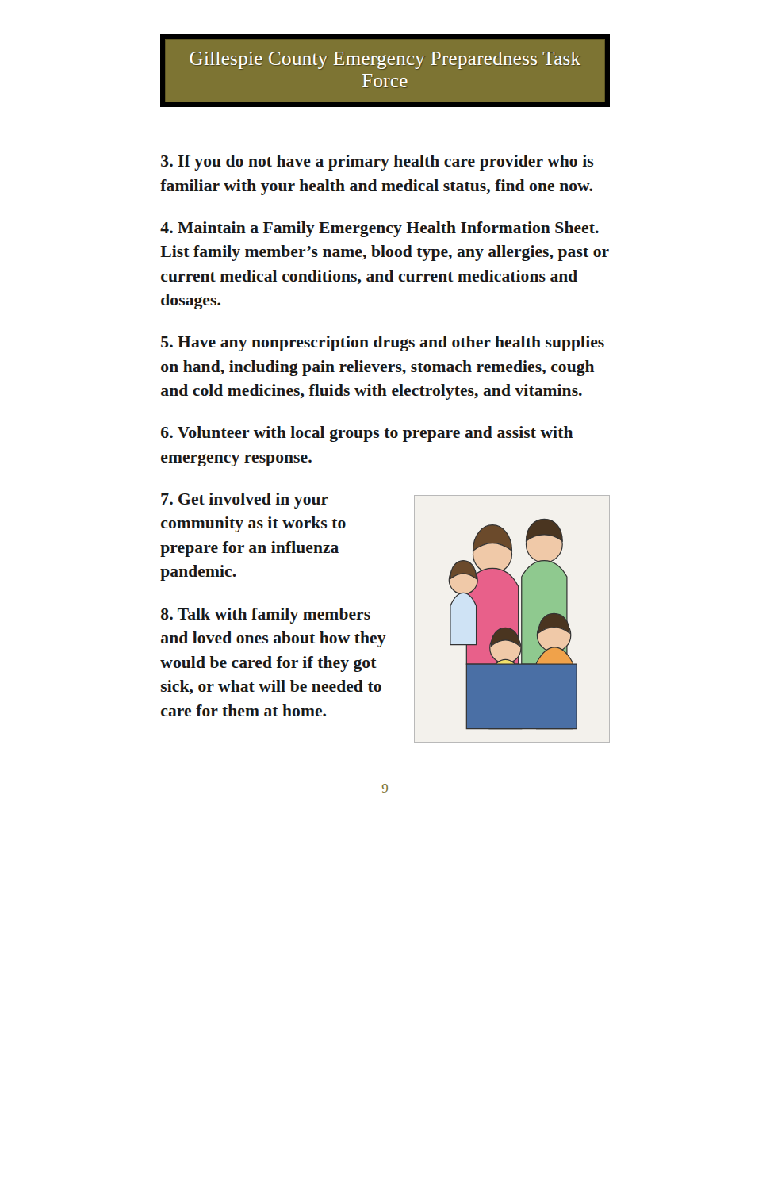Gillespie County Emergency Preparedness Task Force
3. If you do not have a primary health care provider who is familiar with your health and medical status, find one now.
4. Maintain a Family Emergency Health Information Sheet. List family member’s name, blood type, any allergies, past or current medical conditions, and current medications and dosages.
5. Have any nonprescription drugs and other health supplies on hand, including pain relievers, stomach remedies, cough and cold medicines, fluids with electrolytes, and vitamins.
6. Volunteer with local groups to prepare and assist with emergency response.
7. Get involved in your community as it works to prepare for an influenza pandemic.
8. Talk with family members and loved ones about how they would be cared for if they got sick, or what will be needed to care for them at home.
9